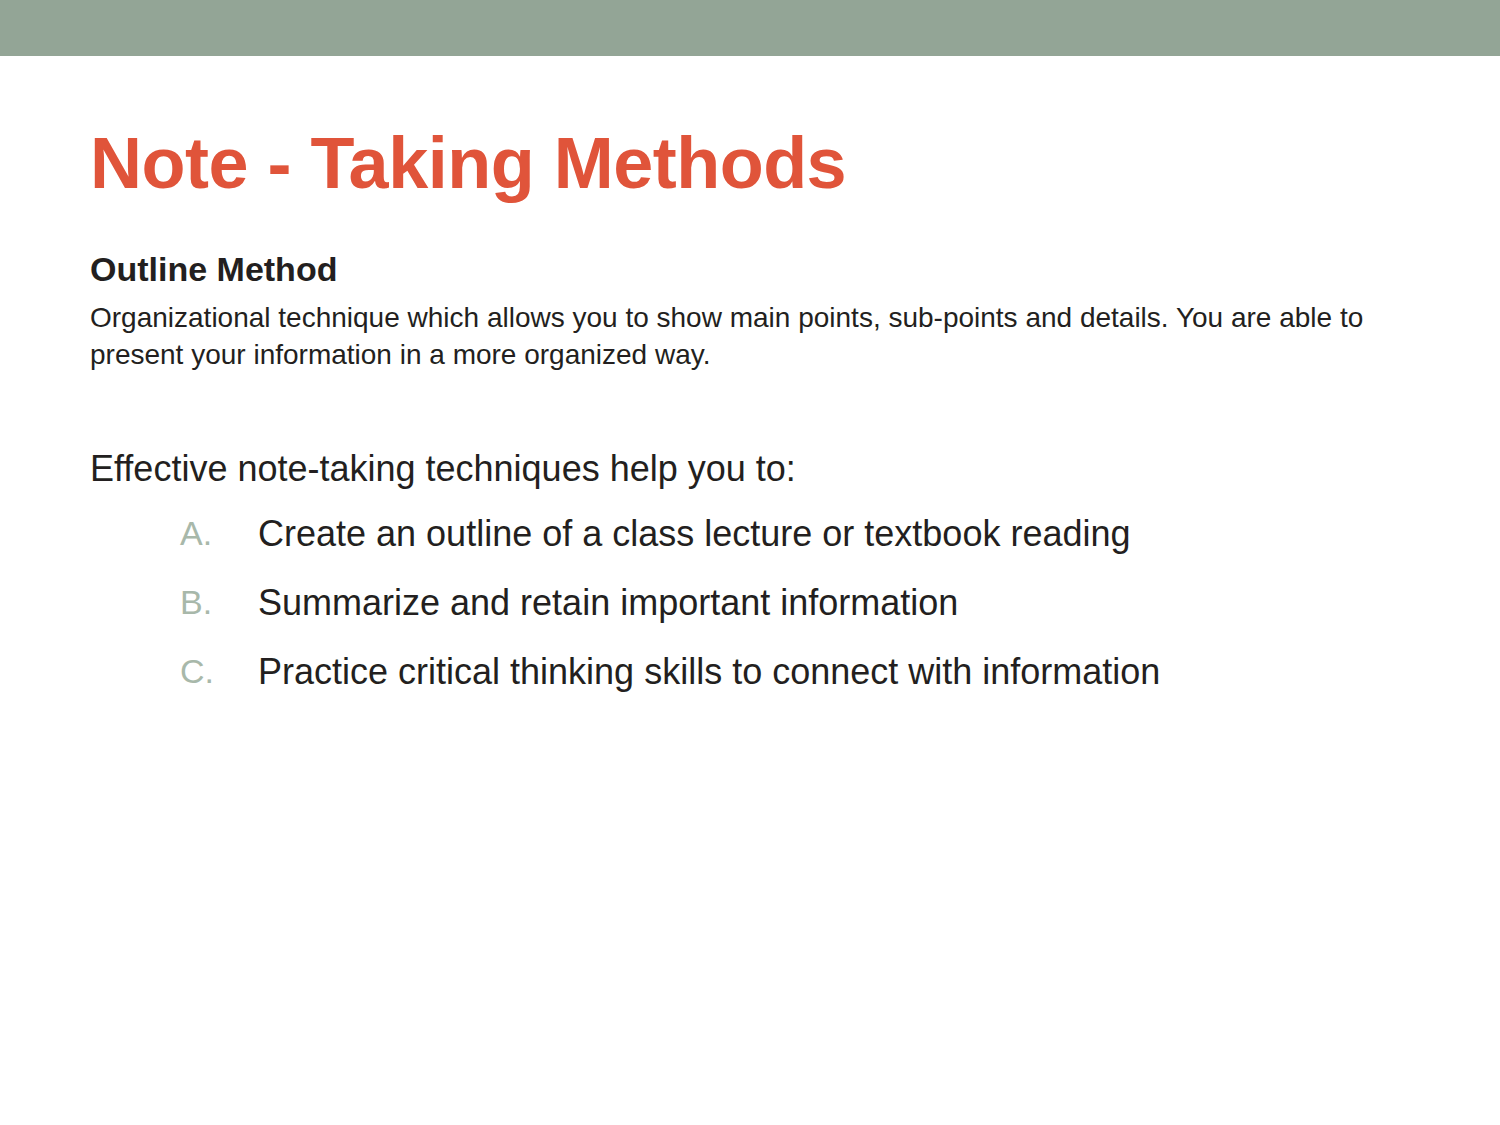Note - Taking Methods
Outline Method
Organizational technique which allows you to show main points, sub-points and details. You are able to present your information in a more organized way.
Effective note-taking techniques help you to:
Create an outline of a class lecture or textbook reading
Summarize and retain important information
Practice critical thinking skills to connect with information